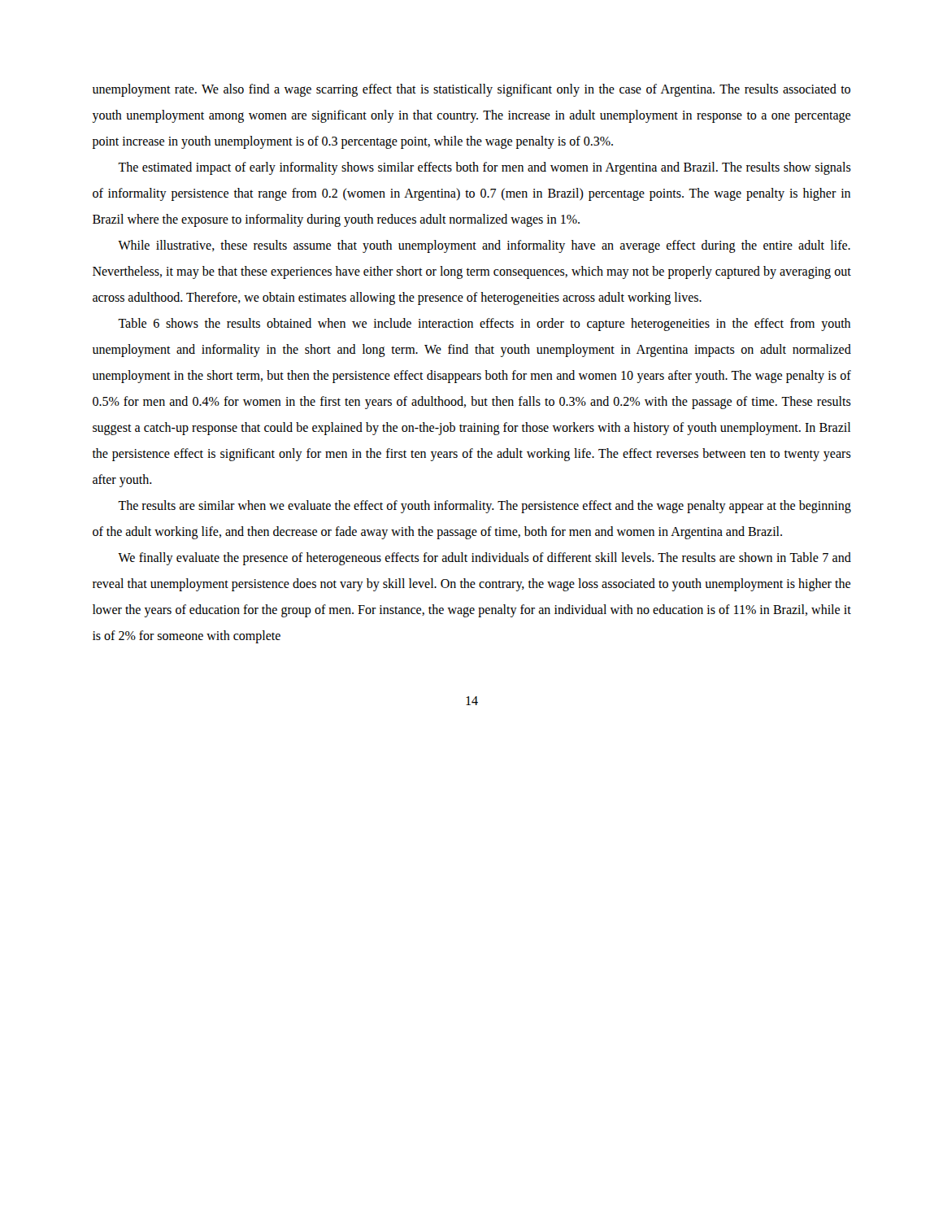unemployment rate. We also find a wage scarring effect that is statistically significant only in the case of Argentina. The results associated to youth unemployment among women are significant only in that country. The increase in adult unemployment in response to a one percentage point increase in youth unemployment is of 0.3 percentage point, while the wage penalty is of 0.3%.
The estimated impact of early informality shows similar effects both for men and women in Argentina and Brazil. The results show signals of informality persistence that range from 0.2 (women in Argentina) to 0.7 (men in Brazil) percentage points. The wage penalty is higher in Brazil where the exposure to informality during youth reduces adult normalized wages in 1%.
While illustrative, these results assume that youth unemployment and informality have an average effect during the entire adult life. Nevertheless, it may be that these experiences have either short or long term consequences, which may not be properly captured by averaging out across adulthood. Therefore, we obtain estimates allowing the presence of heterogeneities across adult working lives.
Table 6 shows the results obtained when we include interaction effects in order to capture heterogeneities in the effect from youth unemployment and informality in the short and long term. We find that youth unemployment in Argentina impacts on adult normalized unemployment in the short term, but then the persistence effect disappears both for men and women 10 years after youth. The wage penalty is of 0.5% for men and 0.4% for women in the first ten years of adulthood, but then falls to 0.3% and 0.2% with the passage of time. These results suggest a catch-up response that could be explained by the on-the-job training for those workers with a history of youth unemployment. In Brazil the persistence effect is significant only for men in the first ten years of the adult working life. The effect reverses between ten to twenty years after youth.
The results are similar when we evaluate the effect of youth informality. The persistence effect and the wage penalty appear at the beginning of the adult working life, and then decrease or fade away with the passage of time, both for men and women in Argentina and Brazil.
We finally evaluate the presence of heterogeneous effects for adult individuals of different skill levels. The results are shown in Table 7 and reveal that unemployment persistence does not vary by skill level. On the contrary, the wage loss associated to youth unemployment is higher the lower the years of education for the group of men. For instance, the wage penalty for an individual with no education is of 11% in Brazil, while it is of 2% for someone with complete
14